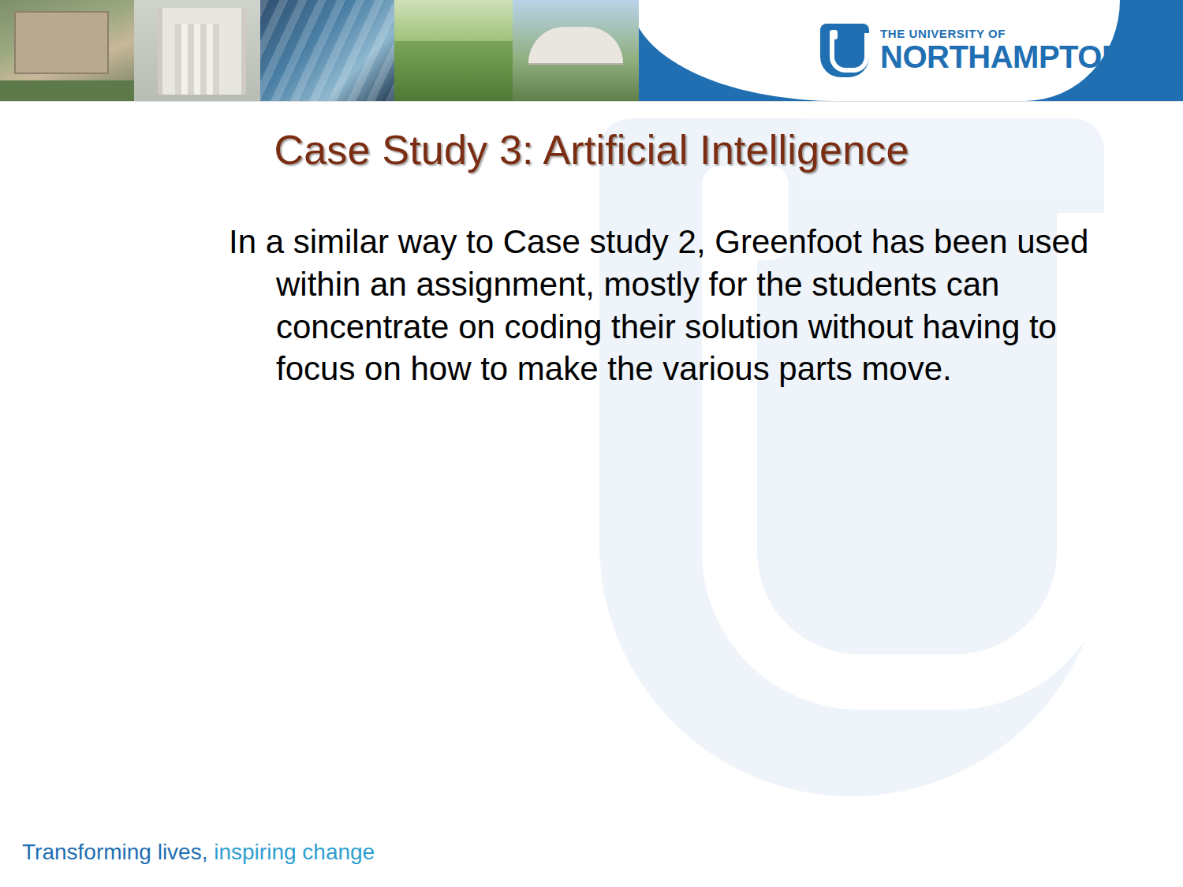THE UNIVERSITY OF
NORTHAMPTON
Case Study 3: Artificial Intelligence
In a similar way to Case study 2, Greenfoot has been used within an assignment, mostly for the students can concentrate on coding their solution without having to focus on how to make the various parts move.
Transforming lives, inspiring change